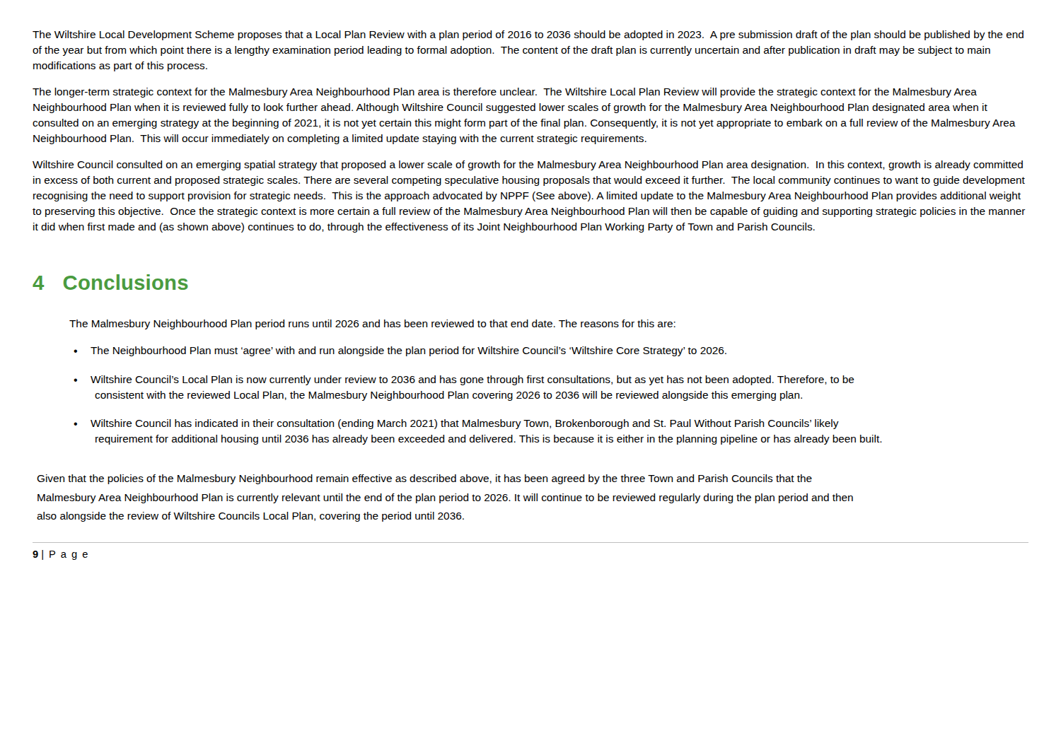The Wiltshire Local Development Scheme proposes that a Local Plan Review with a plan period of 2016 to 2036 should be adopted in 2023. A pre submission draft of the plan should be published by the end of the year but from which point there is a lengthy examination period leading to formal adoption. The content of the draft plan is currently uncertain and after publication in draft may be subject to main modifications as part of this process.
The longer-term strategic context for the Malmesbury Area Neighbourhood Plan area is therefore unclear. The Wiltshire Local Plan Review will provide the strategic context for the Malmesbury Area Neighbourhood Plan when it is reviewed fully to look further ahead. Although Wiltshire Council suggested lower scales of growth for the Malmesbury Area Neighbourhood Plan designated area when it consulted on an emerging strategy at the beginning of 2021, it is not yet certain this might form part of the final plan. Consequently, it is not yet appropriate to embark on a full review of the Malmesbury Area Neighbourhood Plan. This will occur immediately on completing a limited update staying with the current strategic requirements.
Wiltshire Council consulted on an emerging spatial strategy that proposed a lower scale of growth for the Malmesbury Area Neighbourhood Plan area designation. In this context, growth is already committed in excess of both current and proposed strategic scales. There are several competing speculative housing proposals that would exceed it further. The local community continues to want to guide development recognising the need to support provision for strategic needs. This is the approach advocated by NPPF (See above). A limited update to the Malmesbury Area Neighbourhood Plan provides additional weight to preserving this objective. Once the strategic context is more certain a full review of the Malmesbury Area Neighbourhood Plan will then be capable of guiding and supporting strategic policies in the manner it did when first made and (as shown above) continues to do, through the effectiveness of its Joint Neighbourhood Plan Working Party of Town and Parish Councils.
4 Conclusions
The Malmesbury Neighbourhood Plan period runs until 2026 and has been reviewed to that end date. The reasons for this are:
The Neighbourhood Plan must ‘agree’ with and run alongside the plan period for Wiltshire Council’s ‘Wiltshire Core Strategy’ to 2026.
Wiltshire Council’s Local Plan is now currently under review to 2036 and has gone through first consultations, but as yet has not been adopted. Therefore, to beconsistent with the reviewed Local Plan, the Malmesbury Neighbourhood Plan covering 2026 to 2036 will be reviewed alongside this emerging plan.
Wiltshire Council has indicated in their consultation (ending March 2021) that Malmesbury Town, Brokenborough and St. Paul Without Parish Councils’ likelyrequirement for additional housing until 2036 has already been exceeded and delivered. This is because it is either in the planning pipeline or has already been built.
Given that the policies of the Malmesbury Neighbourhood remain effective as described above, it has been agreed by the three Town and Parish Councils that the
Malmesbury Area Neighbourhood Plan is currently relevant until the end of the plan period to 2026. It will continue to be reviewed regularly during the plan period and then
also alongside the review of Wiltshire Councils Local Plan, covering the period until 2036.
9 | P a g e